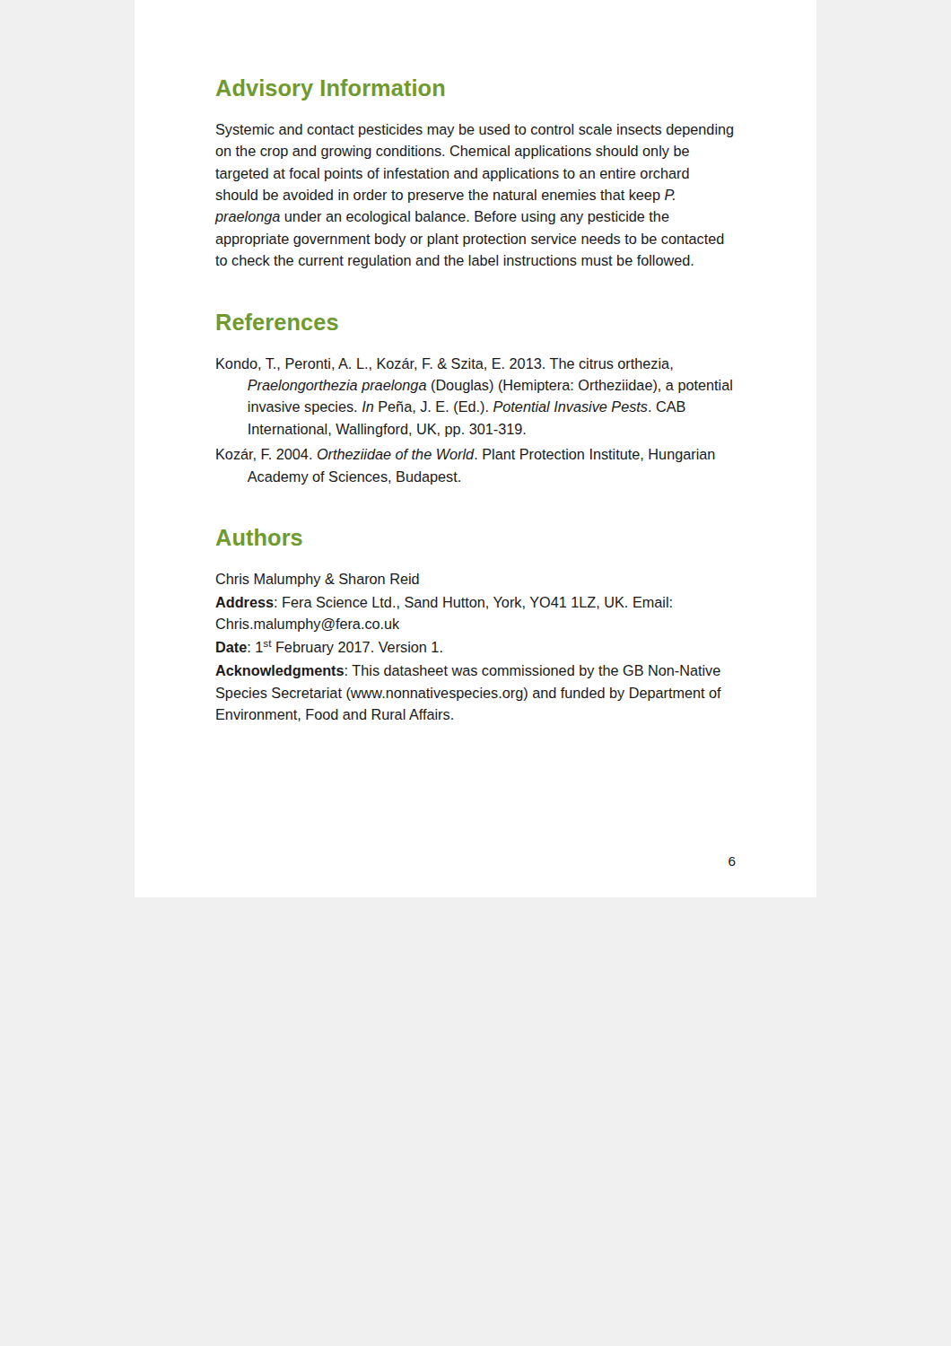Advisory Information
Systemic and contact pesticides may be used to control scale insects depending on the crop and growing conditions. Chemical applications should only be targeted at focal points of infestation and applications to an entire orchard should be avoided in order to preserve the natural enemies that keep P. praelonga under an ecological balance. Before using any pesticide the appropriate government body or plant protection service needs to be contacted to check the current regulation and the label instructions must be followed.
References
Kondo, T., Peronti, A. L., Kozár, F. & Szita, E. 2013. The citrus orthezia, Praelongorthezia praelonga (Douglas) (Hemiptera: Ortheziidae), a potential invasive species. In Peña, J. E. (Ed.). Potential Invasive Pests. CAB International, Wallingford, UK, pp. 301-319.
Kozár, F. 2004. Ortheziidae of the World. Plant Protection Institute, Hungarian Academy of Sciences, Budapest.
Authors
Chris Malumphy & Sharon Reid
Address: Fera Science Ltd., Sand Hutton, York, YO41 1LZ, UK. Email: Chris.malumphy@fera.co.uk
Date: 1st February 2017. Version 1.
Acknowledgments: This datasheet was commissioned by the GB Non-Native Species Secretariat (www.nonnativespecies.org) and funded by Department of Environment, Food and Rural Affairs.
6